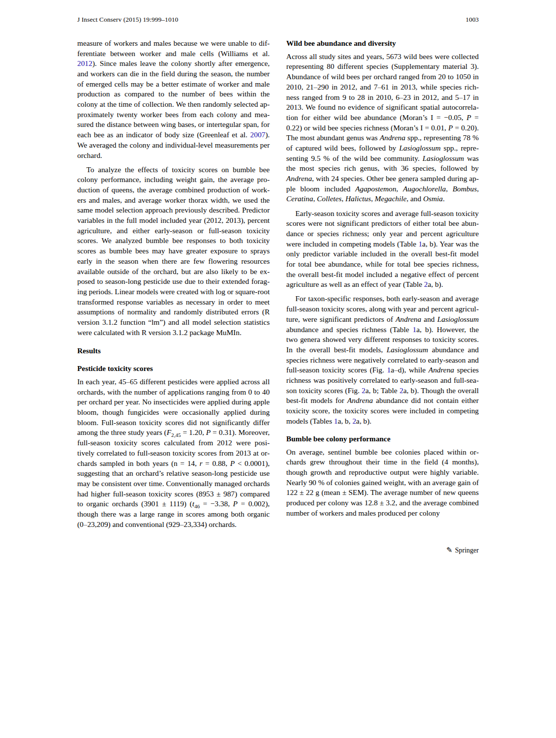J Insect Conserv (2015) 19:999–1010 1003
measure of workers and males because we were unable to differentiate between worker and male cells (Williams et al. 2012). Since males leave the colony shortly after emergence, and workers can die in the field during the season, the number of emerged cells may be a better estimate of worker and male production as compared to the number of bees within the colony at the time of collection. We then randomly selected approximately twenty worker bees from each colony and measured the distance between wing bases, or intertegular span, for each bee as an indicator of body size (Greenleaf et al. 2007). We averaged the colony and individual-level measurements per orchard.
To analyze the effects of toxicity scores on bumble bee colony performance, including weight gain, the average production of queens, the average combined production of workers and males, and average worker thorax width, we used the same model selection approach previously described. Predictor variables in the full model included year (2012, 2013), percent agriculture, and either early-season or full-season toxicity scores. We analyzed bumble bee responses to both toxicity scores as bumble bees may have greater exposure to sprays early in the season when there are few flowering resources available outside of the orchard, but are also likely to be exposed to season-long pesticide use due to their extended foraging periods. Linear models were created with log or square-root transformed response variables as necessary in order to meet assumptions of normality and randomly distributed errors (R version 3.1.2 function “lm”) and all model selection statistics were calculated with R version 3.1.2 package MuMIn.
Results
Pesticide toxicity scores
In each year, 45–65 different pesticides were applied across all orchards, with the number of applications ranging from 0 to 40 per orchard per year. No insecticides were applied during apple bloom, though fungicides were occasionally applied during bloom. Full-season toxicity scores did not significantly differ among the three study years (F2,45 = 1.20, P = 0.31). Moreover, full-season toxicity scores calculated from 2012 were positively correlated to full-season toxicity scores from 2013 at orchards sampled in both years (n = 14, r = 0.88, P < 0.0001), suggesting that an orchard’s relative season-long pesticide use may be consistent over time. Conventionally managed orchards had higher full-season toxicity scores (8953 ± 987) compared to organic orchards (3901 ± 1119) (t46 = −3.38, P = 0.002), though there was a large range in scores among both organic (0–23,209) and conventional (929–23,334) orchards.
Wild bee abundance and diversity
Across all study sites and years, 5673 wild bees were collected representing 80 different species (Supplementary material 3). Abundance of wild bees per orchard ranged from 20 to 1050 in 2010, 21–290 in 2012, and 7–61 in 2013, while species richness ranged from 9 to 28 in 2010, 6–23 in 2012, and 5–17 in 2013. We found no evidence of significant spatial autocorrelation for either wild bee abundance (Moran’s I = −0.05, P = 0.22) or wild bee species richness (Moran’s I = 0.01, P = 0.20). The most abundant genus was Andrena spp., representing 78 % of captured wild bees, followed by Lasioglossum spp., representing 9.5 % of the wild bee community. Lasioglossum was the most species rich genus, with 36 species, followed by Andrena, with 24 species. Other bee genera sampled during apple bloom included Agapostemon, Augochlorella, Bombus, Ceratina, Colletes, Halictus, Megachile, and Osmia.
Early-season toxicity scores and average full-season toxicity scores were not significant predictors of either total bee abundance or species richness; only year and percent agriculture were included in competing models (Table 1a, b). Year was the only predictor variable included in the overall best-fit model for total bee abundance, while for total bee species richness, the overall best-fit model included a negative effect of percent agriculture as well as an effect of year (Table 2a, b).
For taxon-specific responses, both early-season and average full-season toxicity scores, along with year and percent agriculture, were significant predictors of Andrena and Lasioglossum abundance and species richness (Table 1a, b). However, the two genera showed very different responses to toxicity scores. In the overall best-fit models, Lasioglossum abundance and species richness were negatively correlated to early-season and full-season toxicity scores (Fig. 1a–d), while Andrena species richness was positively correlated to early-season and full-season toxicity scores (Fig. 2a, b; Table 2a, b). Though the overall best-fit models for Andrena abundance did not contain either toxicity score, the toxicity scores were included in competing models (Tables 1a, b, 2a, b).
Bumble bee colony performance
On average, sentinel bumble bee colonies placed within orchards grew throughout their time in the field (4 months), though growth and reproductive output were highly variable. Nearly 90 % of colonies gained weight, with an average gain of 122 ± 22 g (mean ± SEM). The average number of new queens produced per colony was 12.8 ± 3.2, and the average combined number of workers and males produced per colony
✎Springer